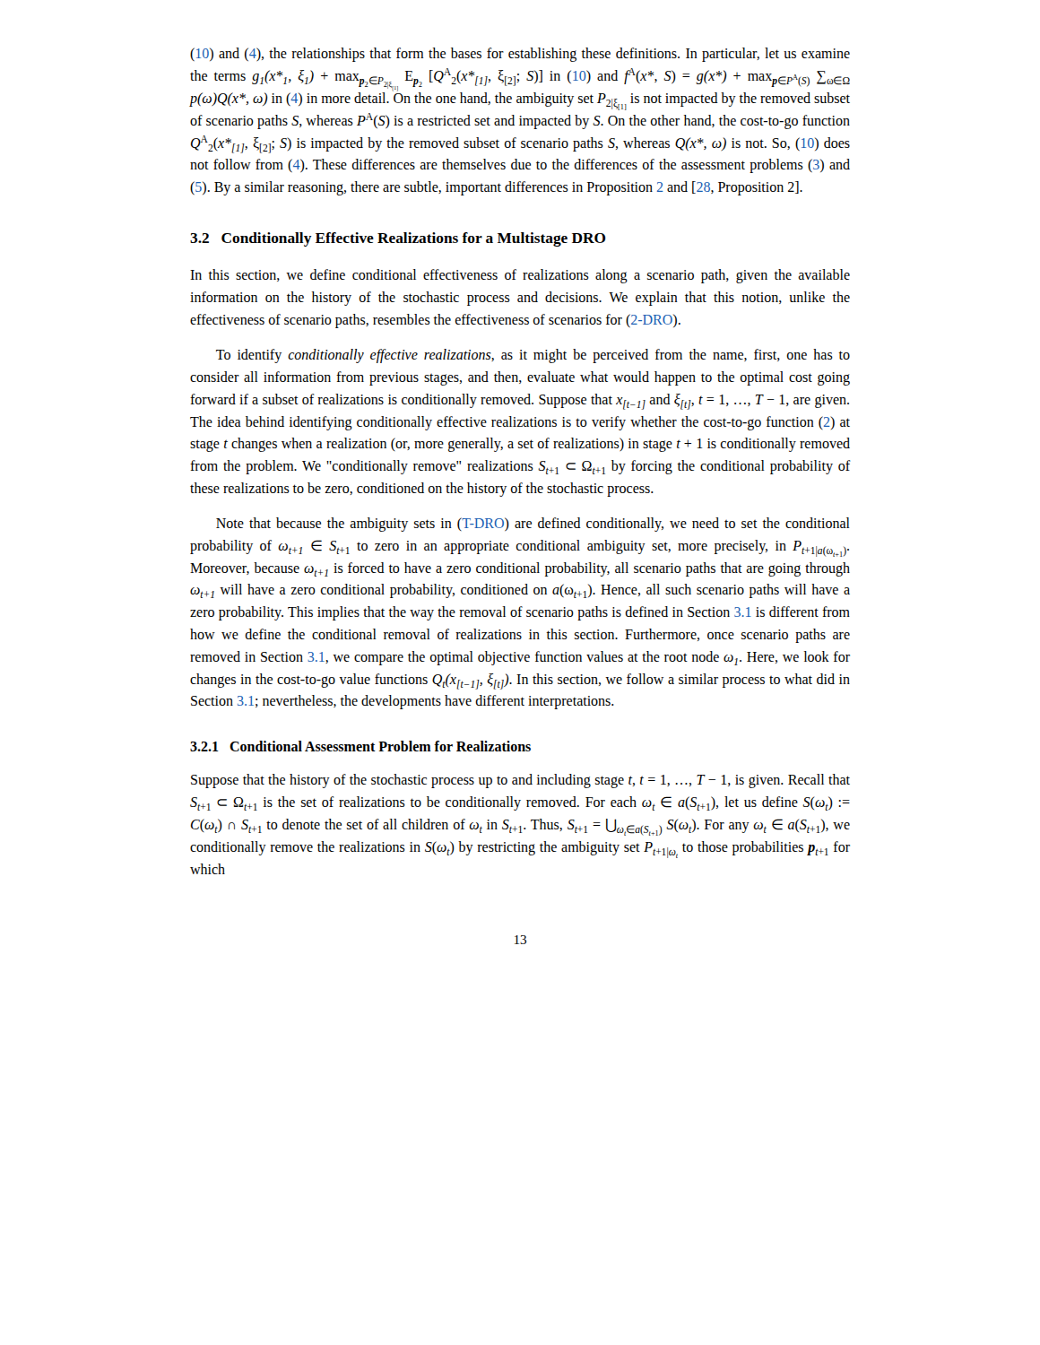(10) and (4), the relationships that form the bases for establishing these definitions. In particular, let us examine the terms g1(x*1, ξ1) + maxp2∈P2|ξ[1] Ep2 [QA2(x*[1], ξ[2]; S)] in (10) and fA(x*, S) = g(x*) + maxp∈PA(S) ∑ω∈Ω p(ω)Q(x*, ω) in (4) in more detail. On the one hand, the ambiguity set P2|ξ[1] is not impacted by the removed subset of scenario paths S, whereas PA(S) is a restricted set and impacted by S. On the other hand, the cost-to-go function QA2(x*[1], ξ[2]; S) is impacted by the removed subset of scenario paths S, whereas Q(x*, ω) is not. So, (10) does not follow from (4). These differences are themselves due to the differences of the assessment problems (3) and (5). By a similar reasoning, there are subtle, important differences in Proposition 2 and [28, Proposition 2].
3.2 Conditionally Effective Realizations for a Multistage DRO
In this section, we define conditional effectiveness of realizations along a scenario path, given the available information on the history of the stochastic process and decisions. We explain that this notion, unlike the effectiveness of scenario paths, resembles the effectiveness of scenarios for (2-DRO).
To identify conditionally effective realizations, as it might be perceived from the name, first, one has to consider all information from previous stages, and then, evaluate what would happen to the optimal cost going forward if a subset of realizations is conditionally removed. Suppose that x[t−1] and ξ[t], t = 1, …, T − 1, are given. The idea behind identifying conditionally effective realizations is to verify whether the cost-to-go function (2) at stage t changes when a realization (or, more generally, a set of realizations) in stage t + 1 is conditionally removed from the problem. We "conditionally remove" realizations St+1 ⊂ Ωt+1 by forcing the conditional probability of these realizations to be zero, conditioned on the history of the stochastic process.
Note that because the ambiguity sets in (T-DRO) are defined conditionally, we need to set the conditional probability of ωt+1 ∈ St+1 to zero in an appropriate conditional ambiguity set, more precisely, in Pt+1|a(ωt+1). Moreover, because ωt+1 is forced to have a zero conditional probability, all scenario paths that are going through ωt+1 will have a zero conditional probability, conditioned on a(ωt+1). Hence, all such scenario paths will have a zero probability. This implies that the way the removal of scenario paths is defined in Section 3.1 is different from how we define the conditional removal of realizations in this section. Furthermore, once scenario paths are removed in Section 3.1, we compare the optimal objective function values at the root node ω1. Here, we look for changes in the cost-to-go value functions Qt(x[t−1], ξ[t]). In this section, we follow a similar process to what did in Section 3.1; nevertheless, the developments have different interpretations.
3.2.1 Conditional Assessment Problem for Realizations
Suppose that the history of the stochastic process up to and including stage t, t = 1, …, T − 1, is given. Recall that St+1 ⊂ Ωt+1 is the set of realizations to be conditionally removed. For each ωt ∈ a(St+1), let us define S(ωt) := C(ωt) ∩ St+1 to denote the set of all children of ωt in St+1. Thus, St+1 = ⋃ωt∈a(St+1) S(ωt). For any ωt ∈ a(St+1), we conditionally remove the realizations in S(ωt) by restricting the ambiguity set Pt+1|ωt to those probabilities pt+1 for which
13